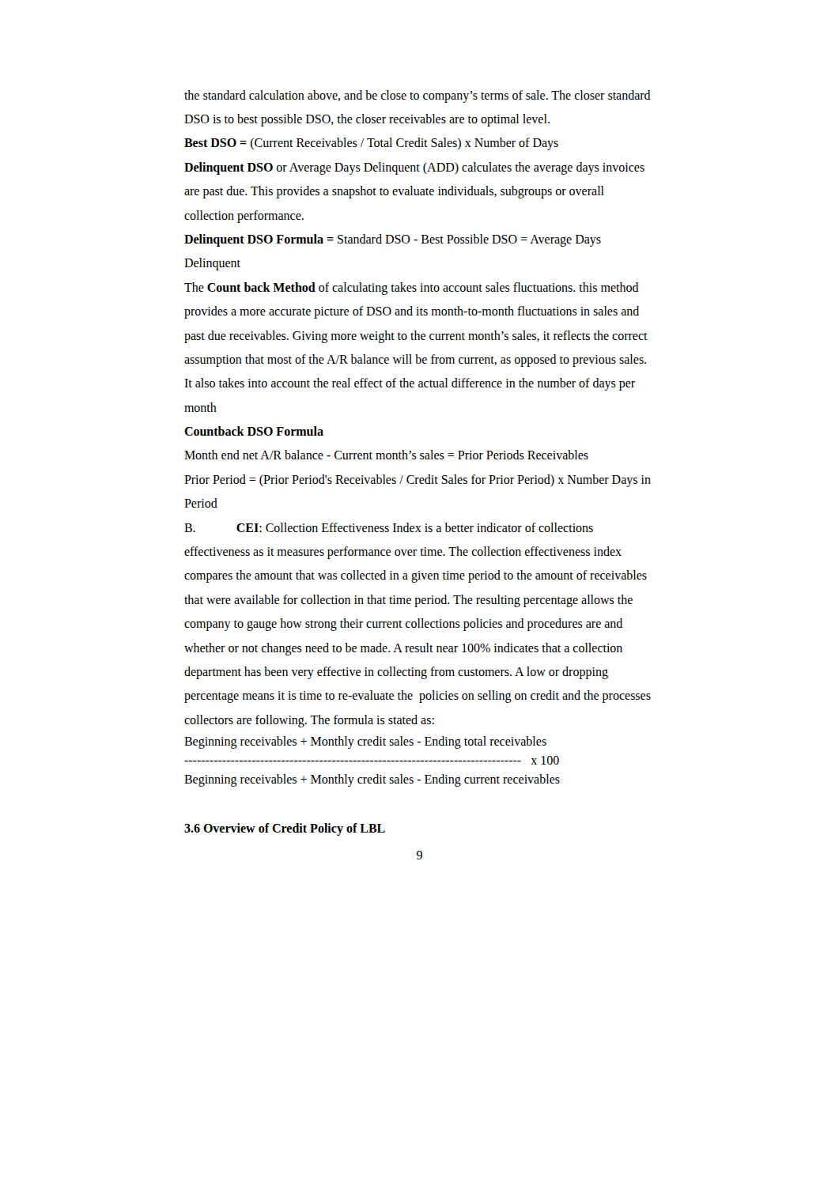the standard calculation above, and be close to company’s terms of sale. The closer standard DSO is to best possible DSO, the closer receivables are to optimal level.
Best DSO = (Current Receivables / Total Credit Sales) x Number of Days
Delinquent DSO or Average Days Delinquent (ADD) calculates the average days invoices are past due. This provides a snapshot to evaluate individuals, subgroups or overall collection performance.
Delinquent DSO Formula = Standard DSO - Best Possible DSO = Average Days Delinquent
The Count back Method of calculating takes into account sales fluctuations. this method provides a more accurate picture of DSO and its month-to-month fluctuations in sales and past due receivables. Giving more weight to the current month’s sales, it reflects the correct assumption that most of the A/R balance will be from current, as opposed to previous sales. It also takes into account the real effect of the actual difference in the number of days per month
Countback DSO Formula
Month end net A/R balance - Current month’s sales = Prior Periods Receivables
Prior Period = (Prior Period's Receivables / Credit Sales for Prior Period) x Number Days in Period
B. CEI: Collection Effectiveness Index is a better indicator of collections effectiveness as it measures performance over time. The collection effectiveness index compares the amount that was collected in a given time period to the amount of receivables that were available for collection in that time period. The resulting percentage allows the company to gauge how strong their current collections policies and procedures are and whether or not changes need to be made. A result near 100% indicates that a collection department has been very effective in collecting from customers. A low or dropping percentage means it is time to re-evaluate the policies on selling on credit and the processes collectors are following. The formula is stated as:
Beginning receivables + Monthly credit sales - Ending total receivables
-------------------------------------------------------------------------------- x 100
Beginning receivables + Monthly credit sales - Ending current receivables
3.6 Overview of Credit Policy of LBL
9